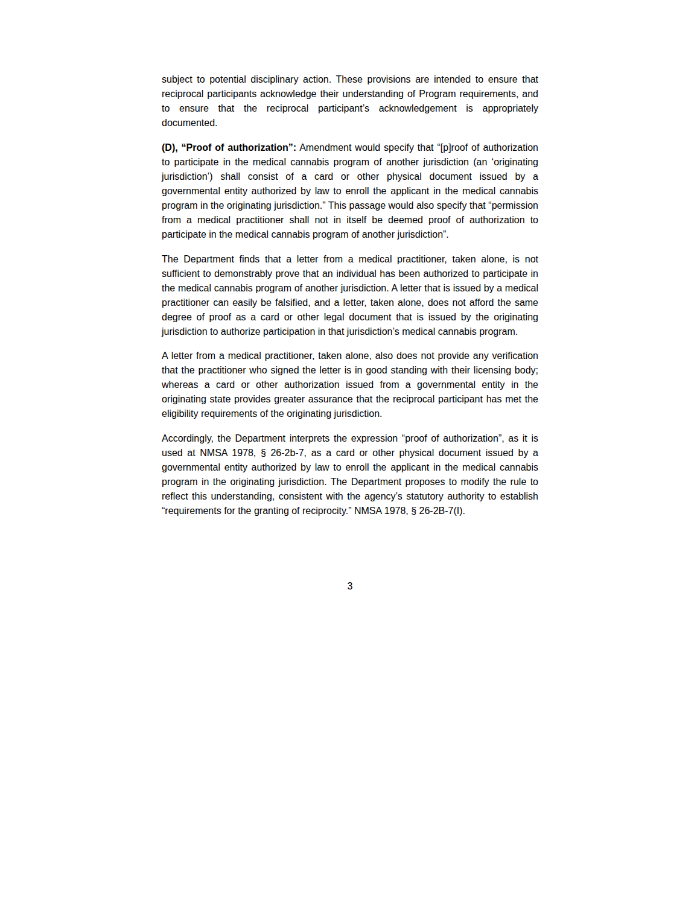subject to potential disciplinary action. These provisions are intended to ensure that reciprocal participants acknowledge their understanding of Program requirements, and to ensure that the reciprocal participant’s acknowledgement is appropriately documented.
(D), “Proof of authorization”: Amendment would specify that “[p]roof of authorization to participate in the medical cannabis program of another jurisdiction (an ‘originating jurisdiction’) shall consist of a card or other physical document issued by a governmental entity authorized by law to enroll the applicant in the medical cannabis program in the originating jurisdiction.” This passage would also specify that “permission from a medical practitioner shall not in itself be deemed proof of authorization to participate in the medical cannabis program of another jurisdiction”.
The Department finds that a letter from a medical practitioner, taken alone, is not sufficient to demonstrably prove that an individual has been authorized to participate in the medical cannabis program of another jurisdiction. A letter that is issued by a medical practitioner can easily be falsified, and a letter, taken alone, does not afford the same degree of proof as a card or other legal document that is issued by the originating jurisdiction to authorize participation in that jurisdiction’s medical cannabis program.
A letter from a medical practitioner, taken alone, also does not provide any verification that the practitioner who signed the letter is in good standing with their licensing body; whereas a card or other authorization issued from a governmental entity in the originating state provides greater assurance that the reciprocal participant has met the eligibility requirements of the originating jurisdiction.
Accordingly, the Department interprets the expression “proof of authorization”, as it is used at NMSA 1978, § 26-2b-7, as a card or other physical document issued by a governmental entity authorized by law to enroll the applicant in the medical cannabis program in the originating jurisdiction. The Department proposes to modify the rule to reflect this understanding, consistent with the agency’s statutory authority to establish “requirements for the granting of reciprocity.” NMSA 1978, § 26-2B-7(I).
3